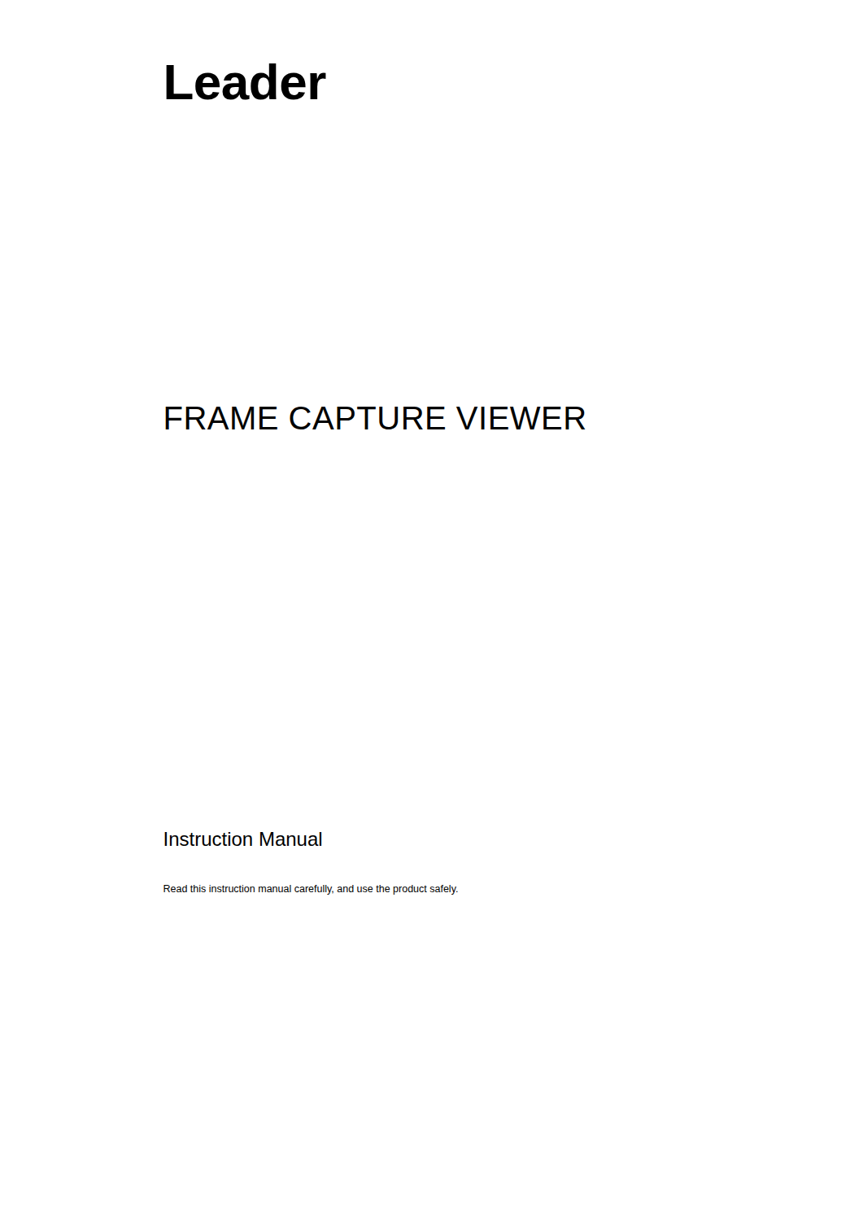Leader
FRAME CAPTURE VIEWER
Instruction Manual
Read this instruction manual carefully, and use the product safely.